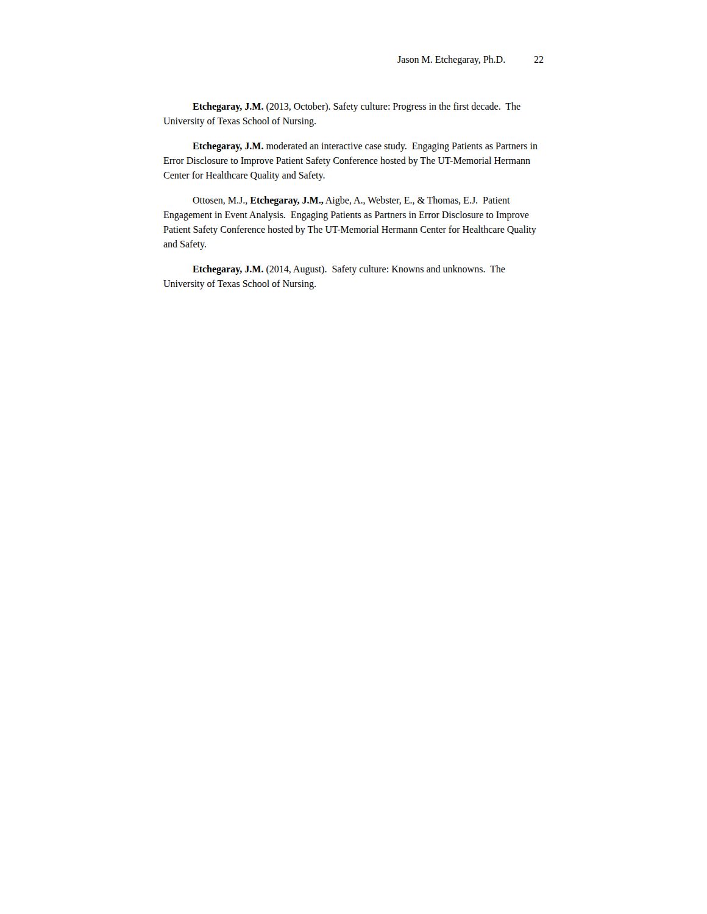Jason M. Etchegaray, Ph.D. 22
Etchegaray, J.M. (2013, October). Safety culture: Progress in the first decade. The University of Texas School of Nursing.
Etchegaray, J.M. moderated an interactive case study. Engaging Patients as Partners in Error Disclosure to Improve Patient Safety Conference hosted by The UT-Memorial Hermann Center for Healthcare Quality and Safety.
Ottosen, M.J., Etchegaray, J.M., Aigbe, A., Webster, E., & Thomas, E.J. Patient Engagement in Event Analysis. Engaging Patients as Partners in Error Disclosure to Improve Patient Safety Conference hosted by The UT-Memorial Hermann Center for Healthcare Quality and Safety.
Etchegaray, J.M. (2014, August). Safety culture: Knowns and unknowns. The University of Texas School of Nursing.